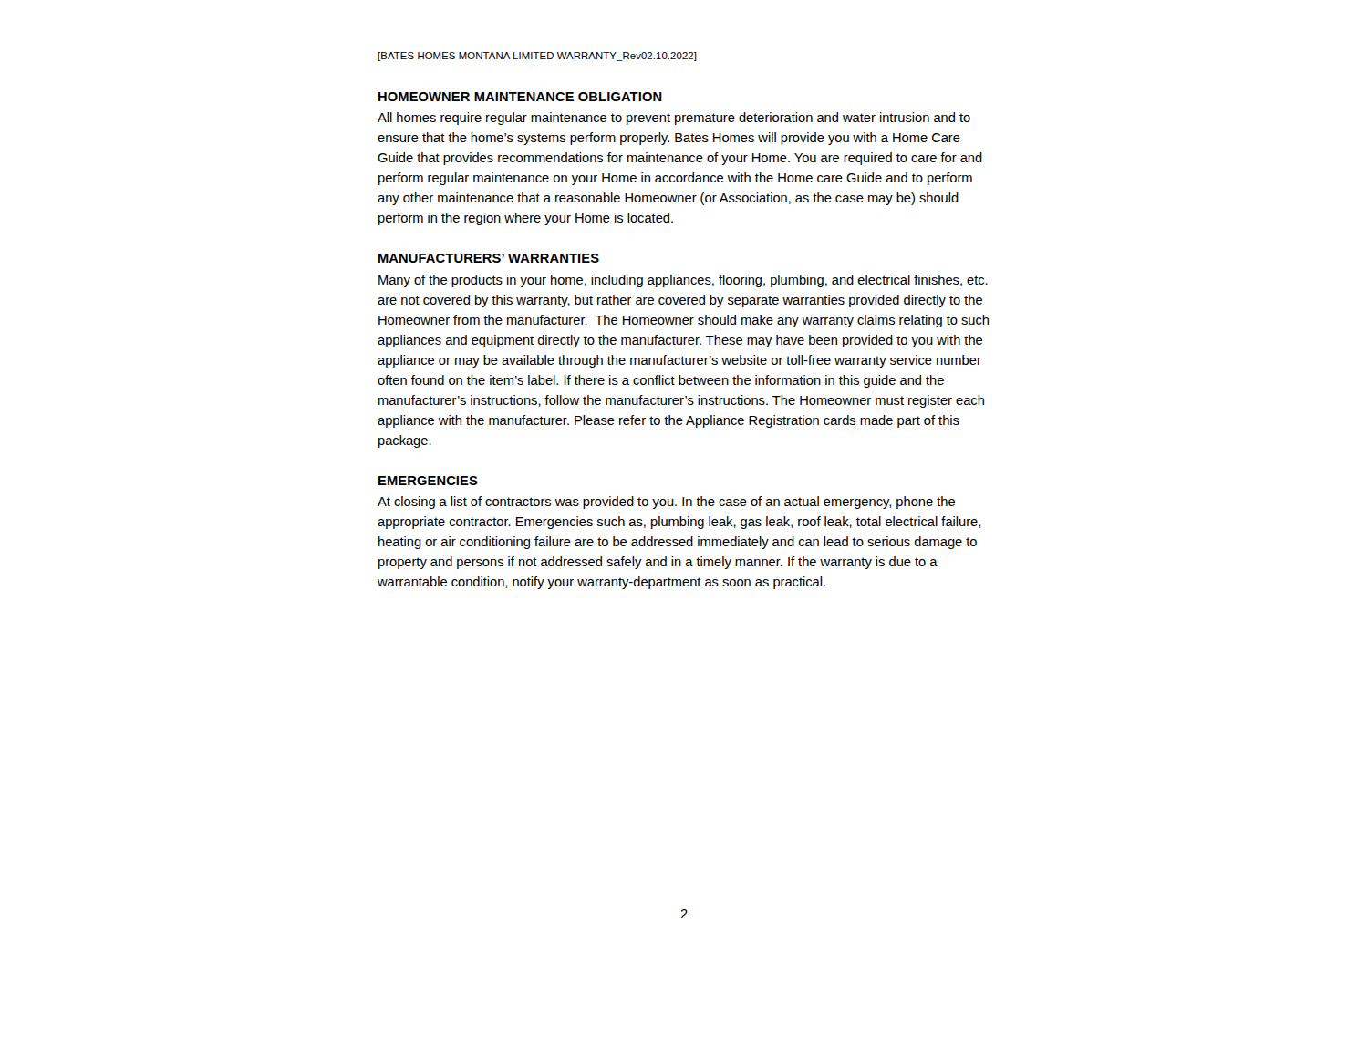[BATES HOMES MONTANA LIMITED WARRANTY_Rev02.10.2022]
HOMEOWNER MAINTENANCE OBLIGATION
All homes require regular maintenance to prevent premature deterioration and water intrusion and to ensure that the home’s systems perform properly. Bates Homes will provide you with a Home Care Guide that provides recommendations for maintenance of your Home. You are required to care for and perform regular maintenance on your Home in accordance with the Home care Guide and to perform any other maintenance that a reasonable Homeowner (or Association, as the case may be) should perform in the region where your Home is located.
MANUFACTURERS’ WARRANTIES
Many of the products in your home, including appliances, flooring, plumbing, and electrical finishes, etc. are not covered by this warranty, but rather are covered by separate warranties provided directly to the Homeowner from the manufacturer. The Homeowner should make any warranty claims relating to such appliances and equipment directly to the manufacturer. These may have been provided to you with the appliance or may be available through the manufacturer’s website or toll-free warranty service number often found on the item’s label. If there is a conflict between the information in this guide and the manufacturer’s instructions, follow the manufacturer’s instructions. The Homeowner must register each appliance with the manufacturer. Please refer to the Appliance Registration cards made part of this package.
EMERGENCIES
At closing a list of contractors was provided to you. In the case of an actual emergency, phone the appropriate contractor. Emergencies such as, plumbing leak, gas leak, roof leak, total electrical failure, heating or air conditioning failure are to be addressed immediately and can lead to serious damage to property and persons if not addressed safely and in a timely manner. If the warranty is due to a warrantable condition, notify your warranty-department as soon as practical.
2